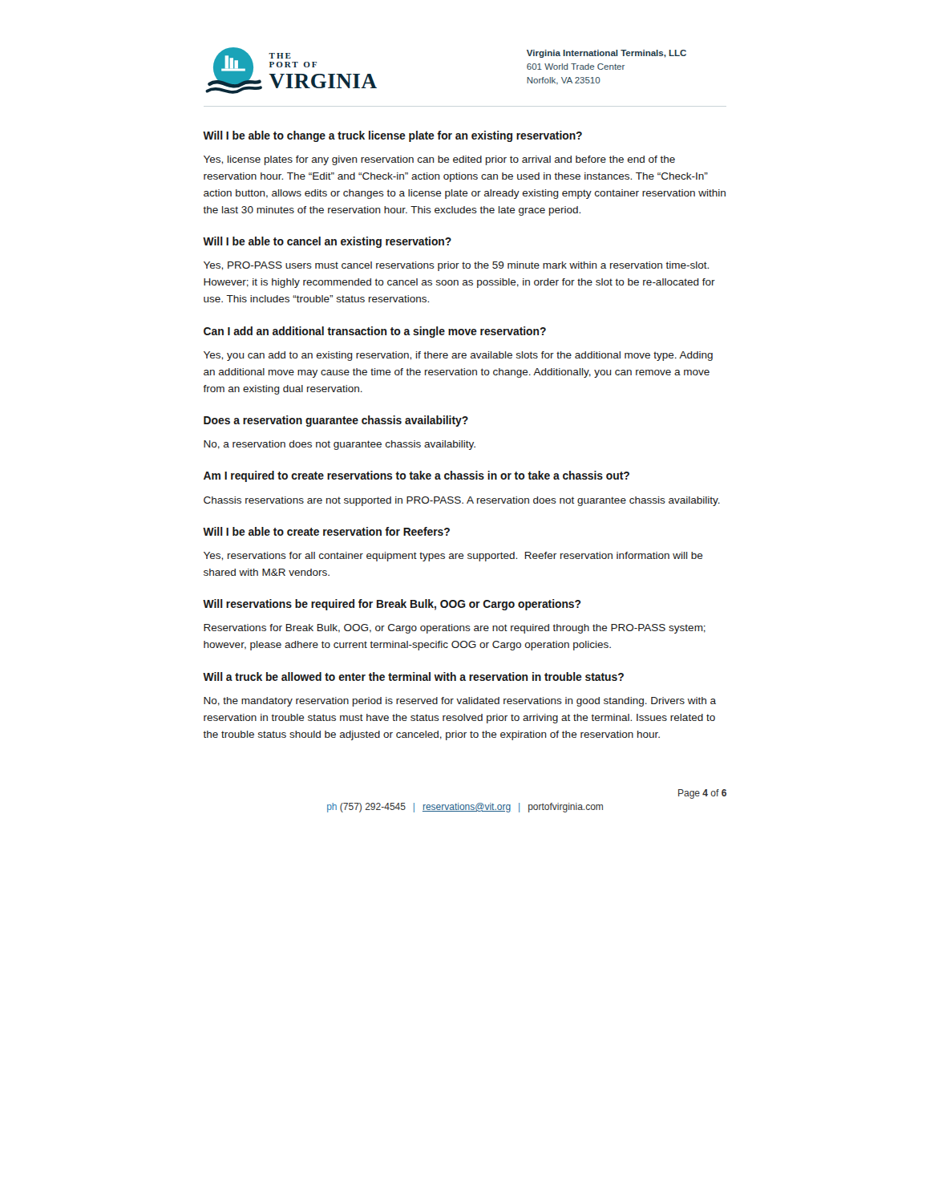THE PORT OF VIRGINIA
Virginia International Terminals, LLC
601 World Trade Center
Norfolk, VA 23510
Will I be able to change a truck license plate for an existing reservation?
Yes, license plates for any given reservation can be edited prior to arrival and before the end of the reservation hour. The “Edit” and “Check-in” action options can be used in these instances. The “Check-In” action button, allows edits or changes to a license plate or already existing empty container reservation within the last 30 minutes of the reservation hour. This excludes the late grace period.
Will I be able to cancel an existing reservation?
Yes, PRO-PASS users must cancel reservations prior to the 59 minute mark within a reservation time-slot. However; it is highly recommended to cancel as soon as possible, in order for the slot to be re-allocated for use. This includes “trouble” status reservations.
Can I add an additional transaction to a single move reservation?
Yes, you can add to an existing reservation, if there are available slots for the additional move type. Adding an additional move may cause the time of the reservation to change. Additionally, you can remove a move from an existing dual reservation.
Does a reservation guarantee chassis availability?
No, a reservation does not guarantee chassis availability.
Am I required to create reservations to take a chassis in or to take a chassis out?
Chassis reservations are not supported in PRO-PASS. A reservation does not guarantee chassis availability.
Will I be able to create reservation for Reefers?
Yes, reservations for all container equipment types are supported. Reefer reservation information will be shared with M&R vendors.
Will reservations be required for Break Bulk, OOG or Cargo operations?
Reservations for Break Bulk, OOG, or Cargo operations are not required through the PRO-PASS system; however, please adhere to current terminal-specific OOG or Cargo operation policies.
Will a truck be allowed to enter the terminal with a reservation in trouble status?
No, the mandatory reservation period is reserved for validated reservations in good standing. Drivers with a reservation in trouble status must have the status resolved prior to arriving at the terminal. Issues related to the trouble status should be adjusted or canceled, prior to the expiration of the reservation hour.
Page 4 of 6
ph (757) 292-4545 | reservations@vit.org | portofvirginia.com